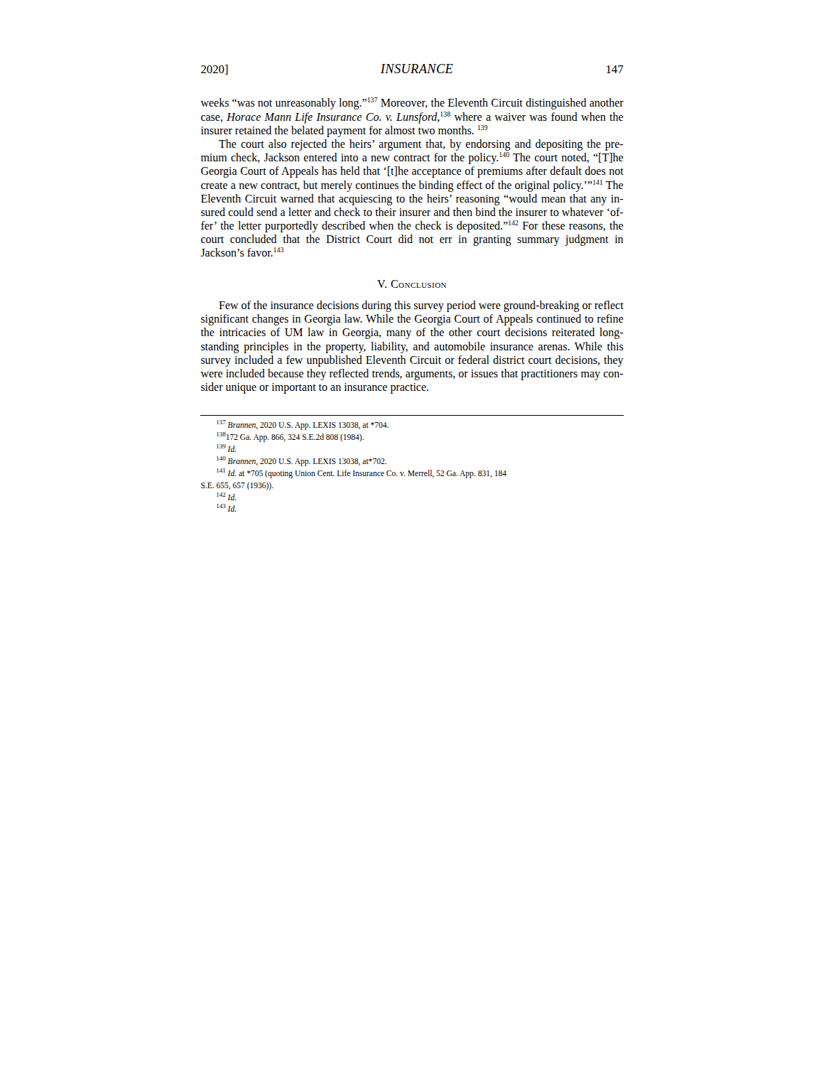2020] INSURANCE 147
weeks “was not unreasonably long.”137 Moreover, the Eleventh Circuit distinguished another case, Horace Mann Life Insurance Co. v. Lunsford,138 where a waiver was found when the insurer retained the belated payment for almost two months. 139
The court also rejected the heirs’ argument that, by endorsing and depositing the premium check, Jackson entered into a new contract for the policy.140 The court noted, “[T]he Georgia Court of Appeals has held that ‘[t]he acceptance of premiums after default does not create a new contract, but merely continues the binding effect of the original policy.’”141 The Eleventh Circuit warned that acquiescing to the heirs’ reasoning “would mean that any insured could send a letter and check to their insurer and then bind the insurer to whatever ‘offer’ the letter purportedly described when the check is deposited.”142 For these reasons, the court concluded that the District Court did not err in granting summary judgment in Jackson’s favor.143
V. Conclusion
Few of the insurance decisions during this survey period were ground-breaking or reflect significant changes in Georgia law. While the Georgia Court of Appeals continued to refine the intricacies of UM law in Georgia, many of the other court decisions reiterated long-standing principles in the property, liability, and automobile insurance arenas. While this survey included a few unpublished Eleventh Circuit or federal district court decisions, they were included because they reflected trends, arguments, or issues that practitioners may consider unique or important to an insurance practice.
137 Brannen, 2020 U.S. App. LEXIS 13038, at *704.
138172 Ga. App. 866, 324 S.E.2d 808 (1984).
139 Id.
140 Brannen, 2020 U.S. App. LEXIS 13038, at*702.
141 Id. at *705 (quoting Union Cent. Life Insurance Co. v. Merrell, 52 Ga. App. 831, 184
S.E. 655, 657 (1936)).
142 Id.
143 Id.